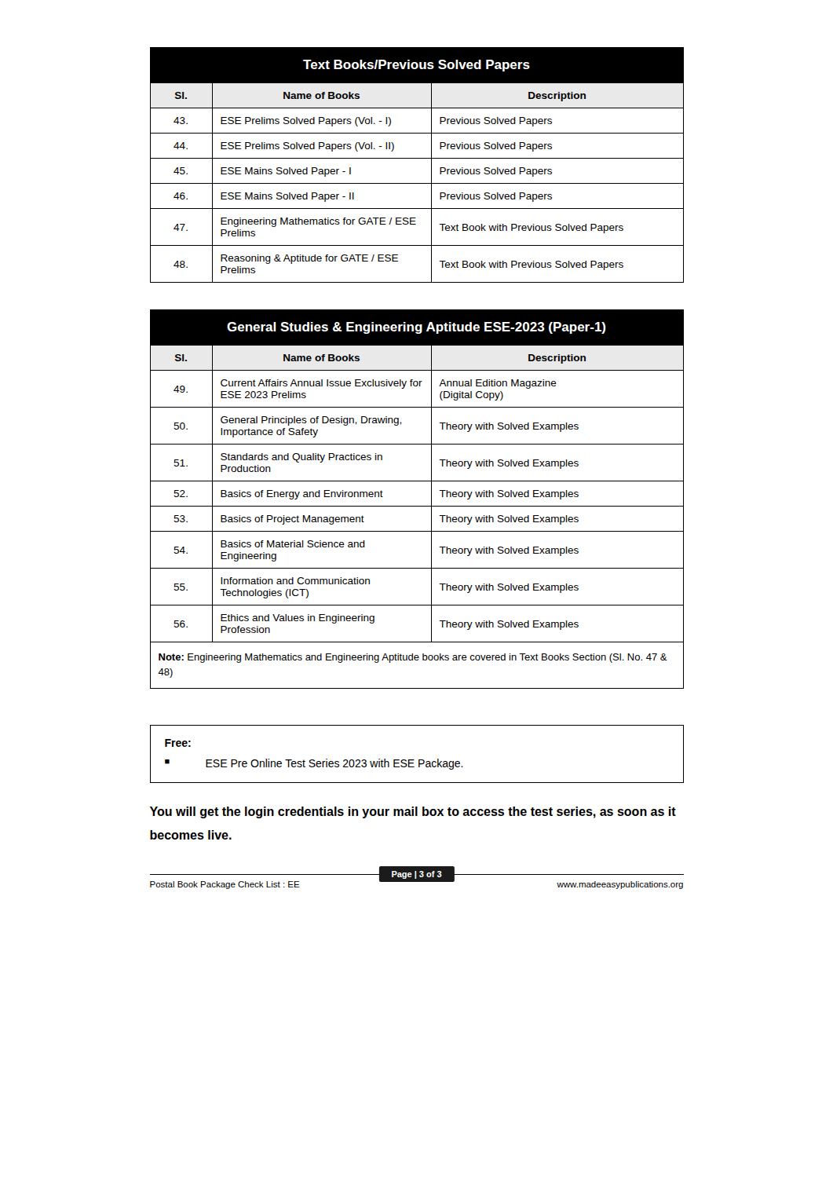Text Books/Previous Solved Papers
| Sl. | Name of Books | Description |
| --- | --- | --- |
| 43. | ESE Prelims Solved Papers (Vol. - I) | Previous Solved Papers |
| 44. | ESE Prelims Solved Papers (Vol. - II) | Previous Solved Papers |
| 45. | ESE Mains Solved Paper - I | Previous Solved Papers |
| 46. | ESE Mains Solved Paper - II | Previous Solved Papers |
| 47. | Engineering Mathematics for GATE / ESE Prelims | Text Book with Previous Solved Papers |
| 48. | Reasoning & Aptitude for GATE / ESE Prelims | Text Book with Previous Solved Papers |
General Studies & Engineering Aptitude ESE-2023 (Paper-1)
| Sl. | Name of Books | Description |
| --- | --- | --- |
| 49. | Current Affairs Annual Issue Exclusively for ESE 2023 Prelims | Annual Edition Magazine (Digital Copy) |
| 50. | General Principles of Design, Drawing, Importance of Safety | Theory with Solved Examples |
| 51. | Standards and Quality Practices in Production | Theory with Solved Examples |
| 52. | Basics of Energy and Environment | Theory with Solved Examples |
| 53. | Basics of Project Management | Theory with Solved Examples |
| 54. | Basics of Material Science and Engineering | Theory with Solved Examples |
| 55. | Information and Communication Technologies (ICT) | Theory with Solved Examples |
| 56. | Ethics and Values in Engineering Profession | Theory with Solved Examples |
| Note: Engineering Mathematics and Engineering Aptitude books are covered in Text Books Section (Sl. No. 47 & 48) |
Free:
ESE Pre Online Test Series 2023 with ESE Package.
You will get the login credentials in your mail box to access the test series, as soon as it becomes live.
Page | 3 of 3
Postal Book Package Check List : EE www.madeeasypublications.org